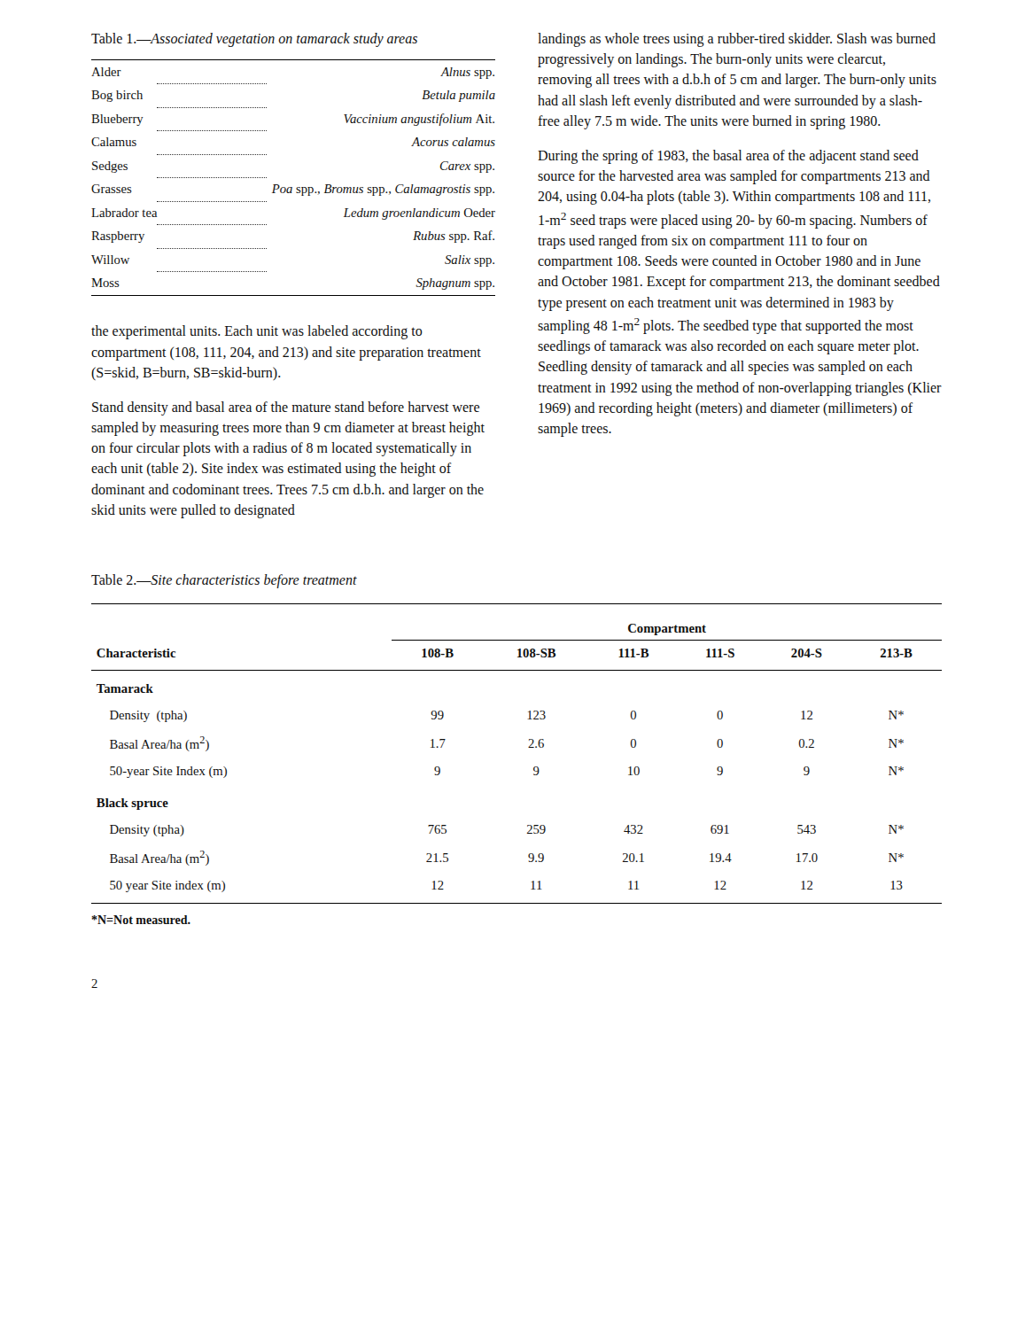Table 1.—Associated vegetation on tamarack study areas
| Alder | | Alnus spp. |
| Bog birch | | Betula pumila |
| Blueberry | | Vaccinium angustifolium Ait. |
| Calamus | | Acorus calamus |
| Sedges | | Carex spp. |
| Grasses | | Poa spp., Bromus spp., Calamagrostis spp. |
| Labrador tea | | Ledum groenlandicum Oeder |
| Raspberry | | Rubus spp. Raf. |
| Willow | | Salix spp. |
| Moss | | Sphagnum spp. |
the experimental units. Each unit was labeled according to compartment (108, 111, 204, and 213) and site preparation treatment (S=skid, B=burn, SB=skid-burn).
Stand density and basal area of the mature stand before harvest were sampled by measuring trees more than 9 cm diameter at breast height on four circular plots with a radius of 8 m located systematically in each unit (table 2). Site index was estimated using the height of dominant and codominant trees. Trees 7.5 cm d.b.h. and larger on the skid units were pulled to designated
landings as whole trees using a rubber-tired skidder. Slash was burned progressively on landings. The burn-only units were clearcut, removing all trees with a d.b.h of 5 cm and larger. The burn-only units had all slash left evenly distributed and were surrounded by a slash-free alley 7.5 m wide. The units were burned in spring 1980.
During the spring of 1983, the basal area of the adjacent stand seed source for the harvested area was sampled for compartments 213 and 204, using 0.04-ha plots (table 3). Within compartments 108 and 111, 1-m2 seed traps were placed using 20- by 60-m spacing. Numbers of traps used ranged from six on compartment 111 to four on compartment 108. Seeds were counted in October 1980 and in June and October 1981. Except for compartment 213, the dominant seedbed type present on each treatment unit was determined in 1983 by sampling 48 1-m2 plots. The seedbed type that supported the most seedlings of tamarack was also recorded on each square meter plot. Seedling density of tamarack and all species was sampled on each treatment in 1992 using the method of non-overlapping triangles (Klier 1969) and recording height (meters) and diameter (millimeters) of sample trees.
Table 2.—Site characteristics before treatment
| | Compartment |
| --- | --- |
| Characteristic | 108-B | 108-SB | 111-B | 111-S | 204-S | 213-B |
| Tamarack |
| Density (tpha) | 99 | 123 | 0 | 0 | 12 | N* |
| Basal Area/ha (m 2 ) | 1.7 | 2.6 | 0 | 0 | 0.2 | N* |
| 50-year Site Index (m) | 9 | 9 | 10 | 9 | 9 | N* |
| Black spruce |
| Density (tpha) | 765 | 259 | 432 | 691 | 543 | N* |
| Basal Area/ha (m 2 ) | 21.5 | 9.9 | 20.1 | 19.4 | 17.0 | N* |
| 50 year Site index (m) | 12 | 11 | 11 | 12 | 12 | 13 |
*N=Not measured.
2